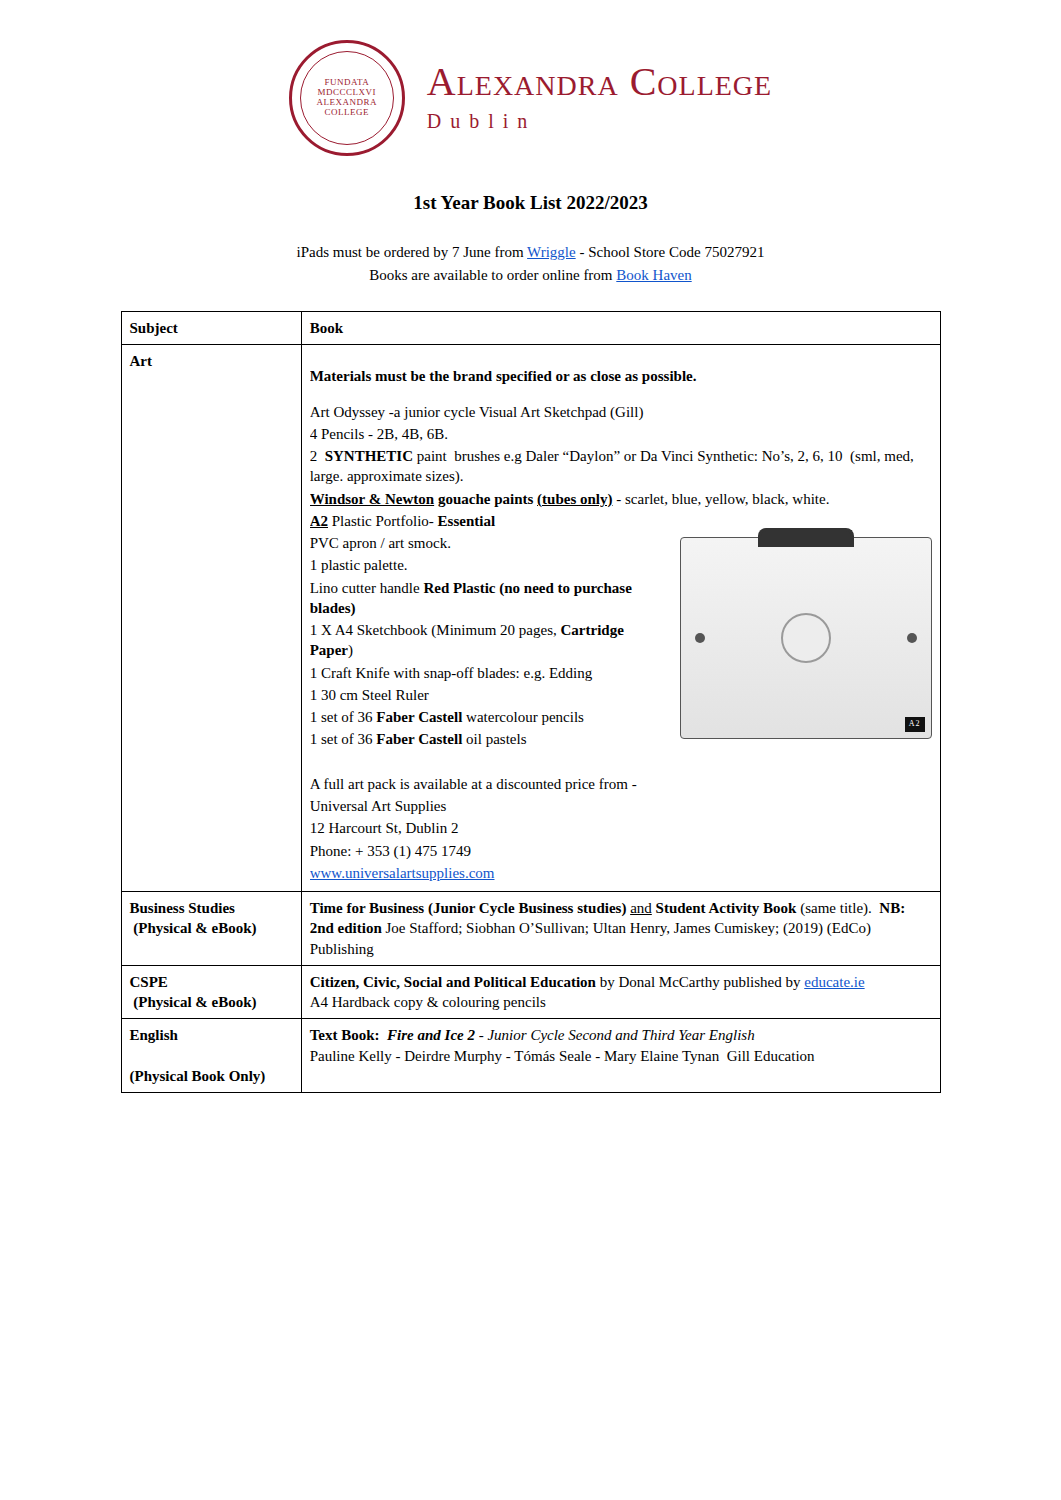FUNDATA
MDCCCLXVI
ALEXANDRA
COLLEGE
Alexandra College
Dublin
1st Year Book List 2022/2023
iPads must be ordered by 7 June from Wriggle - School Store Code 75027921
Books are available to order online from Book Haven
| Subject | Book |
| --- | --- |
| Art | Materials must be the brand specified or as close as possible. Art Odyssey -a junior cycle Visual Art Sketchpad (Gill) 4 Pencils - 2B, 4B, 6B. 2 SYNTHETIC paint brushes e.g Daler “Daylon” or Da Vinci Synthetic: No’s, 2, 6, 10 (sml, med, large. approximate sizes). Windsor & Newton gouache paints (tubes only) - scarlet, blue, yellow, black, white. A2 Plastic Portfolio- Essential A2 PVC apron / art smock. 1 plastic palette. Lino cutter handle Red Plastic (no need to purchase blades) 1 X A4 Sketchbook (Minimum 20 pages, Cartridge Paper ) 1 Craft Knife with snap-off blades: e.g. Edding 1 30 cm Steel Ruler 1 set of 36 Faber Castell watercolour pencils 1 set of 36 Faber Castell oil pastels A full art pack is available at a discounted price from - Universal Art Supplies 12 Harcourt St, Dublin 2 Phone: + 353 (1) 475 1749 www.universalartsupplies.com |
| Business Studies (Physical & eBook) | Time for Business (Junior Cycle Business studies) and Student Activity Book (same title). NB: 2nd edition Joe Stafford; Siobhan O’Sullivan; Ultan Henry, James Cumiskey; (2019) (EdCo) Publishing |
| CSPE (Physical & eBook) | Citizen, Civic, Social and Political Education by Donal McCarthy published by educate.ie A4 Hardback copy & colouring pencils |
| English (Physical Book Only) | Text Book: Fire and Ice 2 - Junior Cycle Second and Third Year English Pauline Kelly - Deirdre Murphy - Tómás Seale - Mary Elaine Tynan Gill Education |